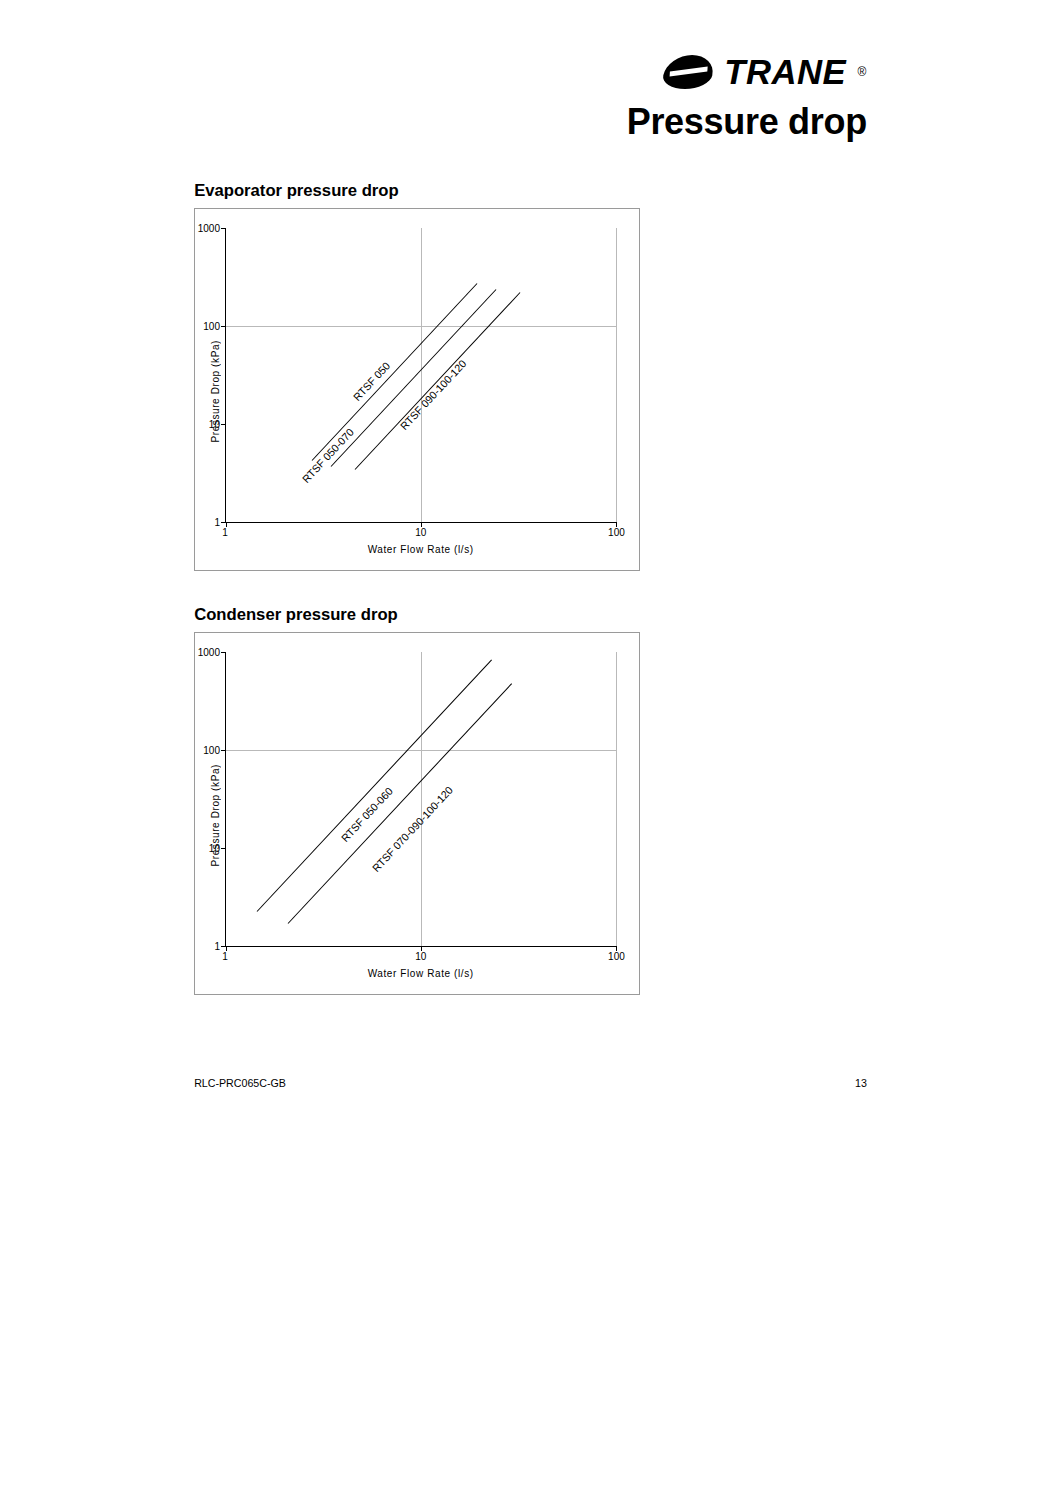TRANE®
Pressure drop
Evaporator pressure drop
Pressure Drop (kPa)
1000 100 10 1
RTSF 050
RTSF 050-070
RTSF 090-100-120
1 10 100
Water Flow Rate (l/s)
Condenser pressure drop
Pressure Drop (kPa)
1000 100 10 1
RTSF 050-060
RTSF 070-090-100-120
1 10 100
Water Flow Rate (l/s)
RLC-PRC065C-GB 13